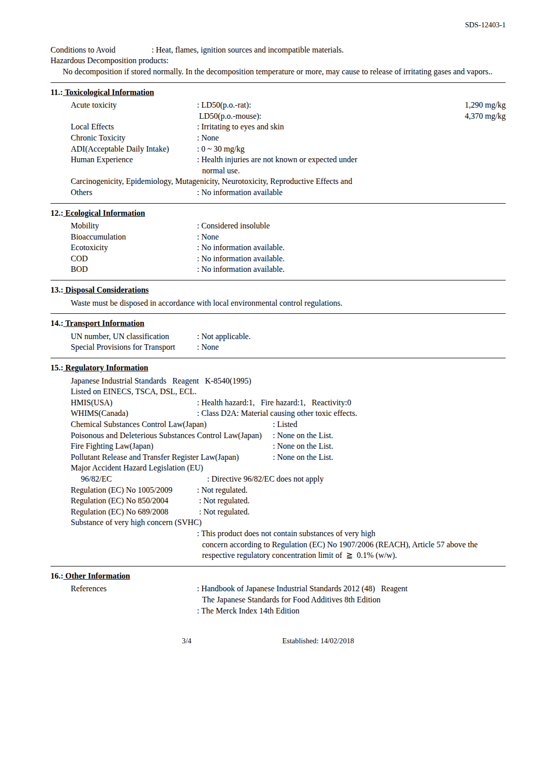SDS-12403-1
Conditions to Avoid : Heat, flames, ignition sources and incompatible materials.
Hazardous Decomposition products:
No decomposition if stored normally. In the decomposition temperature or more, may cause to release of irritating gases and vapors..
11.: Toxicological Information
Acute toxicity : LD50(p.o.-rat): 1,290 mg/kg
LD50(p.o.-mouse): 4,370 mg/kg
Local Effects : Irritating to eyes and skin
Chronic Toxicity : None
ADI(Acceptable Daily Intake) : 0 ~ 30 mg/kg
Human Experience : Health injuries are not known or expected under
normal use.
Carcinogenicity, Epidemiology, Mutagenicity, Neurotoxicity, Reproductive Effects and
Others : No information available
12.: Ecological Information
Mobility : Considered insoluble
Bioaccumulation : None
Ecotoxicity : No information available.
COD : No information available.
BOD : No information available.
13.: Disposal Considerations
Waste must be disposed in accordance with local environmental control regulations.
14.: Transport Information
UN number, UN classification : Not applicable.
Special Provisions for Transport : None
15.: Regulatory Information
Japanese Industrial Standards Reagent K-8540(1995)
Listed on EINECS, TSCA, DSL, ECL.
HMIS(USA) : Health hazard:1, Fire hazard:1, Reactivity:0
WHIMS(Canada) : Class D2A: Material causing other toxic effects.
Chemical Substances Control Law(Japan) : Listed
Poisonous and Deleterious Substances Control Law(Japan) : None on the List.
Fire Fighting Law(Japan) : None on the List.
Pollutant Release and Transfer Register Law(Japan) : None on the List.
Major Accident Hazard Legislation (EU)
96/82/EC : Directive 96/82/EC does not apply
Regulation (EC) No 1005/2009 : Not regulated.
Regulation (EC) No 850/2004 : Not regulated.
Regulation (EC) No 689/2008 : Not regulated.
Substance of very high concern (SVHC)
: This product does not contain substances of very high
concern according to Regulation (EC) No 1907/2006 (REACH), Article 57 above the respective regulatory concentration limit of ≧ 0.1% (w/w).
16.: Other Information
References : Handbook of Japanese Industrial Standards 2012 (48) Reagent
The Japanese Standards for Food Additives 8th Edition
: The Merck Index 14th Edition
3/4 Established: 14/02/2018